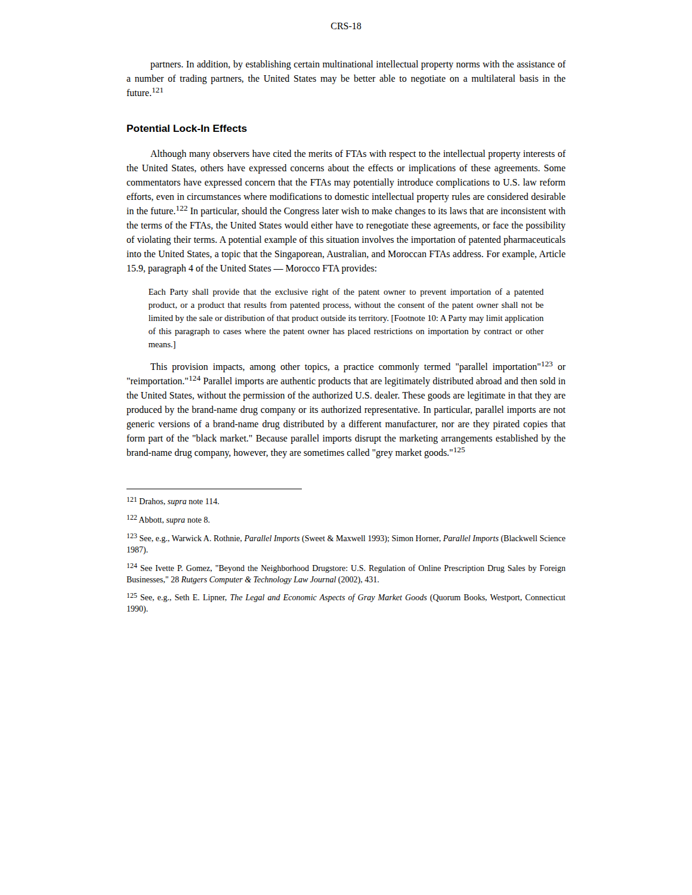CRS-18
partners. In addition, by establishing certain multinational intellectual property norms with the assistance of a number of trading partners, the United States may be better able to negotiate on a multilateral basis in the future.121
Potential Lock-In Effects
Although many observers have cited the merits of FTAs with respect to the intellectual property interests of the United States, others have expressed concerns about the effects or implications of these agreements. Some commentators have expressed concern that the FTAs may potentially introduce complications to U.S. law reform efforts, even in circumstances where modifications to domestic intellectual property rules are considered desirable in the future.122 In particular, should the Congress later wish to make changes to its laws that are inconsistent with the terms of the FTAs, the United States would either have to renegotiate these agreements, or face the possibility of violating their terms. A potential example of this situation involves the importation of patented pharmaceuticals into the United States, a topic that the Singaporean, Australian, and Moroccan FTAs address. For example, Article 15.9, paragraph 4 of the United States — Morocco FTA provides:
Each Party shall provide that the exclusive right of the patent owner to prevent importation of a patented product, or a product that results from patented process, without the consent of the patent owner shall not be limited by the sale or distribution of that product outside its territory. [Footnote 10: A Party may limit application of this paragraph to cases where the patent owner has placed restrictions on importation by contract or other means.]
This provision impacts, among other topics, a practice commonly termed "parallel importation"123 or "reimportation."124 Parallel imports are authentic products that are legitimately distributed abroad and then sold in the United States, without the permission of the authorized U.S. dealer. These goods are legitimate in that they are produced by the brand-name drug company or its authorized representative. In particular, parallel imports are not generic versions of a brand-name drug distributed by a different manufacturer, nor are they pirated copies that form part of the "black market." Because parallel imports disrupt the marketing arrangements established by the brand-name drug company, however, they are sometimes called "grey market goods."125
121 Drahos, supra note 114.
122 Abbott, supra note 8.
123 See, e.g., Warwick A. Rothnie, Parallel Imports (Sweet & Maxwell 1993); Simon Horner, Parallel Imports (Blackwell Science 1987).
124 See Ivette P. Gomez, "Beyond the Neighborhood Drugstore: U.S. Regulation of Online Prescription Drug Sales by Foreign Businesses," 28 Rutgers Computer & Technology Law Journal (2002), 431.
125 See, e.g., Seth E. Lipner, The Legal and Economic Aspects of Gray Market Goods (Quorum Books, Westport, Connecticut 1990).